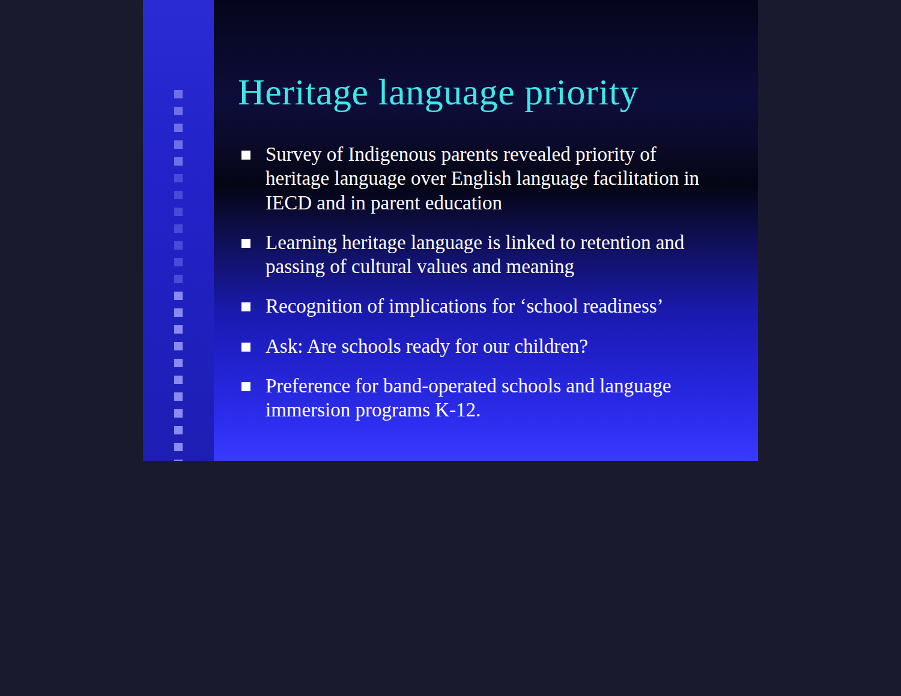Heritage language priority
Survey of Indigenous parents revealed priority of heritage language over English language facilitation in IECD and in parent education
Learning heritage language is linked to retention and passing of cultural values and meaning
Recognition of implications for ‘school readiness’
Ask: Are schools ready for our children?
Preference for band-operated schools and language immersion programs K-12.